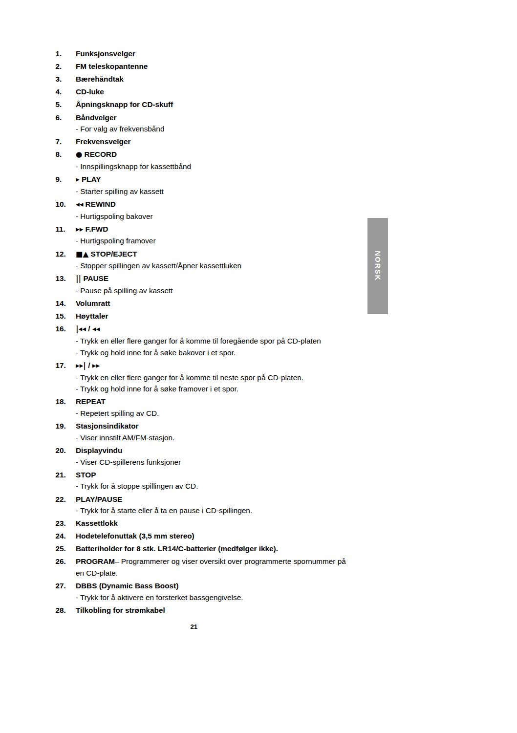NORSK
1. Funksjonsvelger
2. FM teleskopantenne
3. Bærehåndtak
4. CD-luke
5. Åpningsknapp for CD-skuff
6. Båndvelger - For valg av frekvensbånd
7. Frekvensvelger
8.● RECORD - Innspillingsknapp for kassettbånd
9.▸ PLAY - Starter spilling av kassett
10.◂◂ REWIND - Hurtigspoling bakover
11.▸▸ F.FWD - Hurtigspoling framover
12.■▲ STOP/EJECT - Stopper spillingen av kassett/Åpner kassettluken
13.|| PAUSE - Pause på spilling av kassett
14. Volumratt
15. Høyttaler
16.|◂◂ / ◂◂ - Trykk en eller flere ganger for å komme til foregående spor på CD-platen - Trykk og hold inne for å søke bakover i et spor.
17.▸▸| / ▸▸ - Trykk en eller flere ganger for å komme til neste spor på CD-platen. - Trykk og hold inne for å søke framover i et spor.
18. REPEAT - Repetert spilling av CD.
19. Stasjonsindikator - Viser innstilt AM/FM-stasjon.
20. Displayvindu - Viser CD-spillerens funksjoner
21. STOP - Trykk for å stoppe spillingen av CD.
22. PLAY/PAUSE - Trykk for å starte eller å ta en pause i CD-spillingen.
23. Kassettlokk
24. Hodetelefonuttak (3,5 mm stereo)
25. Batteriholder for 8 stk. LR14/C-batterier (medfølger ikke).
26. PROGRAM– Programmerer og viser oversikt over programmerte spornummer på en CD-plate.
27. DBBS (Dynamic Bass Boost) - Trykk for å aktivere en forsterket bassgengivelse.
28. Tilkobling for strømkabel
21